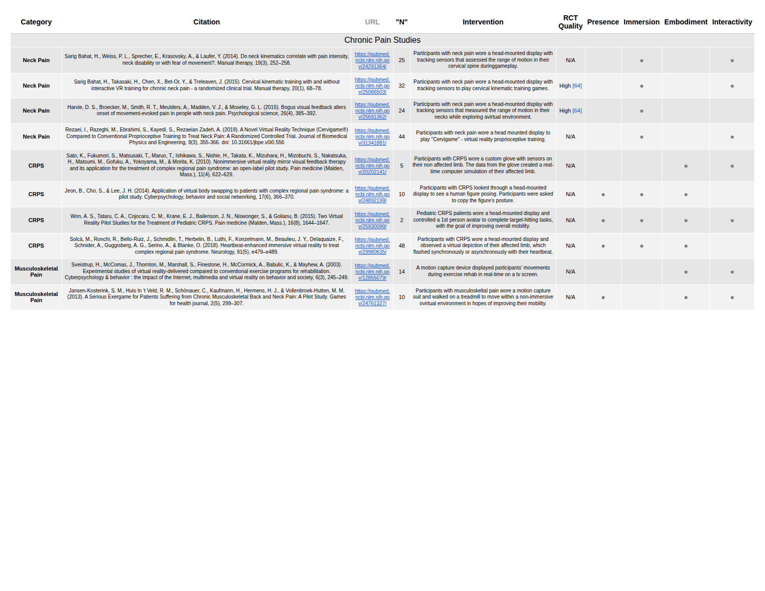| Category | Citation | URL | "N" | Intervention | RCT Quality | Presence | Immersion | Embodiment | Interactivity |
| --- | --- | --- | --- | --- | --- | --- | --- | --- | --- |
| Chronic Pain Studies |
| Neck Pain | Sarig Bahat, H., Weiss, P. L., Sprecher, E., Krasovsky, A., & Laufer, Y. (2014). Do neck kinematics correlate with pain intensity, neck disability or with fear of movement?. Manual therapy, 19(3), 252–258. | https://pubmed.ncbi.nlm.nih.gov/24291364/ | 25 | Participants with neck pain wore a head-mounted display with tracking sensors that assessed the range of motion in their cervical spine duringgameplay. | N/A | | | | |
| Neck Pain | Sarig Bahat, H., Takasaki, H., Chen, X., Bet-Or, Y., & Treleaven, J. (2015). Cervical kinematic training with and without interactive VR training for chronic neck pain - a randomized clinical trial. Manual therapy, 20(1), 68–78. | https://pubmed.ncbi.nlm.nih.gov/25066503/ | 32 | Participants with neck pain wore a head-mounted display with tracking sensors to play cervical kinematic training games. | High [64] | | | | |
| Neck Pain | Harvie, D. S., Broecker, M., Smith, R. T., Meulders, A., Madden, V. J., & Moseley, G. L. (2015). Bogus visual feedback alters onset of movement-evoked pain in people with neck pain. Psychological science, 26(4), 385–392. | https://pubmed.ncbi.nlm.nih.gov/25691362/ | 24 | Participants with neck pain wore a head-mounted display with tracking sensors that measured the range of motion in their necks while exploring avirtual environment. | High [64] | | | | |
| Neck Pain | Rezaei, I., Razeghi, M., Ebrahimi, S., Kayedi, S., Rezaeian Zadeh, A. (2019). A Novel Virtual Reality Technique (Cervigame®) Compared to Conventional Proprioceptive Training to Treat Neck Pain: A Randomized Controlled Trial. Journal of Biomedical Physics and Engineering, 9(3), 355-366. doi: 10.31661/jbpe.v0i0.556 | https://pubmed.ncbi.nlm.nih.gov/31341881/ | 44 | Participants with neck pain wore a head mounted display to play "Cervigame" - virtual reality proprioceptive training. | N/A | | | | |
| CRPS | Sato, K., Fukumori, S., Matsusaki, T., Maruo, T., Ishikawa, S., Nishie, H., Takata, K., Mizuhara, H., Mizobuchi, S., Nakatsuka, H., Matsumi, M., Gofuku, A., Yokoyama, M., & Morita, K. (2010). Nonimmersive virtual reality mirror visual feedback therapy and its application for the treatment of complex regional pain syndrome: an open-label pilot study. Pain medicine (Malden, Mass.), 11(4), 622–629. | https://pubmed.ncbi.nlm.nih.gov/20202141/ | 5 | Participants with CRPS wore a custom glove with sensors on their non affected limb. The data from the glove created a real-time computer simulation of their affected limb. | N/A | | | | |
| CRPS | Jeon, B., Cho, S., & Lee, J. H. (2014). Application of virtual body swapping to patients with complex regional pain syndrome: a pilot study. Cyberpsychology, behavior and social networking, 17(6), 366–370. | https://pubmed.ncbi.nlm.nih.gov/24892199/ | 10 | Participants with CRPS looked through a head-mounted display to see a human figure posing. Participants were asked to copy the figure's posture. | N/A | | | | |
| CRPS | Won, A. S., Tataru, C. A., Cojocaru, C. M., Krane, E. J., Bailenson, J. N., Niswonger, S., & Golianu, B. (2015). Two Virtual Reality Pilot Studies for the Treatment of Pediatric CRPS. Pain medicine (Malden, Mass.), 16(8), 1644–1647. | https://pubmed.ncbi.nlm.nih.gov/25930099/ | 2 | Pediatric CRPS patients wore a head-mounted display and controlled a 1st person avatar to complete target-hitting tasks, with the goal of improving overall mobility. | N/A | | | | |
| CRPS | Solcà, M., Ronchi, R., Bello-Ruiz, J., Schmidlin, T., Herbelin, B., Luthi, F., Konzelmann, M., Beaulieu, J. Y., Delaquaize, F., Schnider, A., Guggisberg, A. G., Serino, A., & Blanke, O. (2018). Heartbeat-enhanced immersive virtual reality to treat complex regional pain syndrome. Neurology, 91(5), e479–e489. | https://pubmed.ncbi.nlm.nih.gov/29980635/ | 48 | Participants with CRPS wore a head-mounted display and observed a virtual depiction of their affected limb, which flashed synchronously or asynchronously with their heartbeat. | N/A | | | | |
| Musculoskeletal Pain | Sveistrup, H., McComas, J., Thornton, M., Marshall, S., Finestone, H., McCormick, A., Babulic, K., & Mayhew, A. (2003). Experimental studies of virtual reality-delivered compared to conventional exercise programs for rehabilitation. Cyberpsychology & behavior : the impact of the Internet, multimedia and virtual reality on behavior and society, 6(3), 245–249. | https://pubmed.ncbi.nlm.nih.gov/12855079/ | 14 | A motion capture device displayed participants' movements during exercise rehab in real-time on a tv screen. | N/A | | | | |
| Musculoskeletal Pain | Jansen-Kosterink, S. M., Huis In 't Veld, R. M., Schönauer, C., Kaufmann, H., Hermens, H. J., & Vollenbroek-Hutten, M. M. (2013). A Serious Exergame for Patients Suffering from Chronic Musculoskeletal Back and Neck Pain: A Pilot Study. Games for health journal, 2(5), 299–307. | https://pubmed.ncbi.nlm.nih.gov/24761327/ | 10 | Participants with musculoskeltal pain wore a motion capture suit and walked on a treadmill to move within a non-immersive ovirtual environment in hopes of improving their mobility. | N/A | | | | |